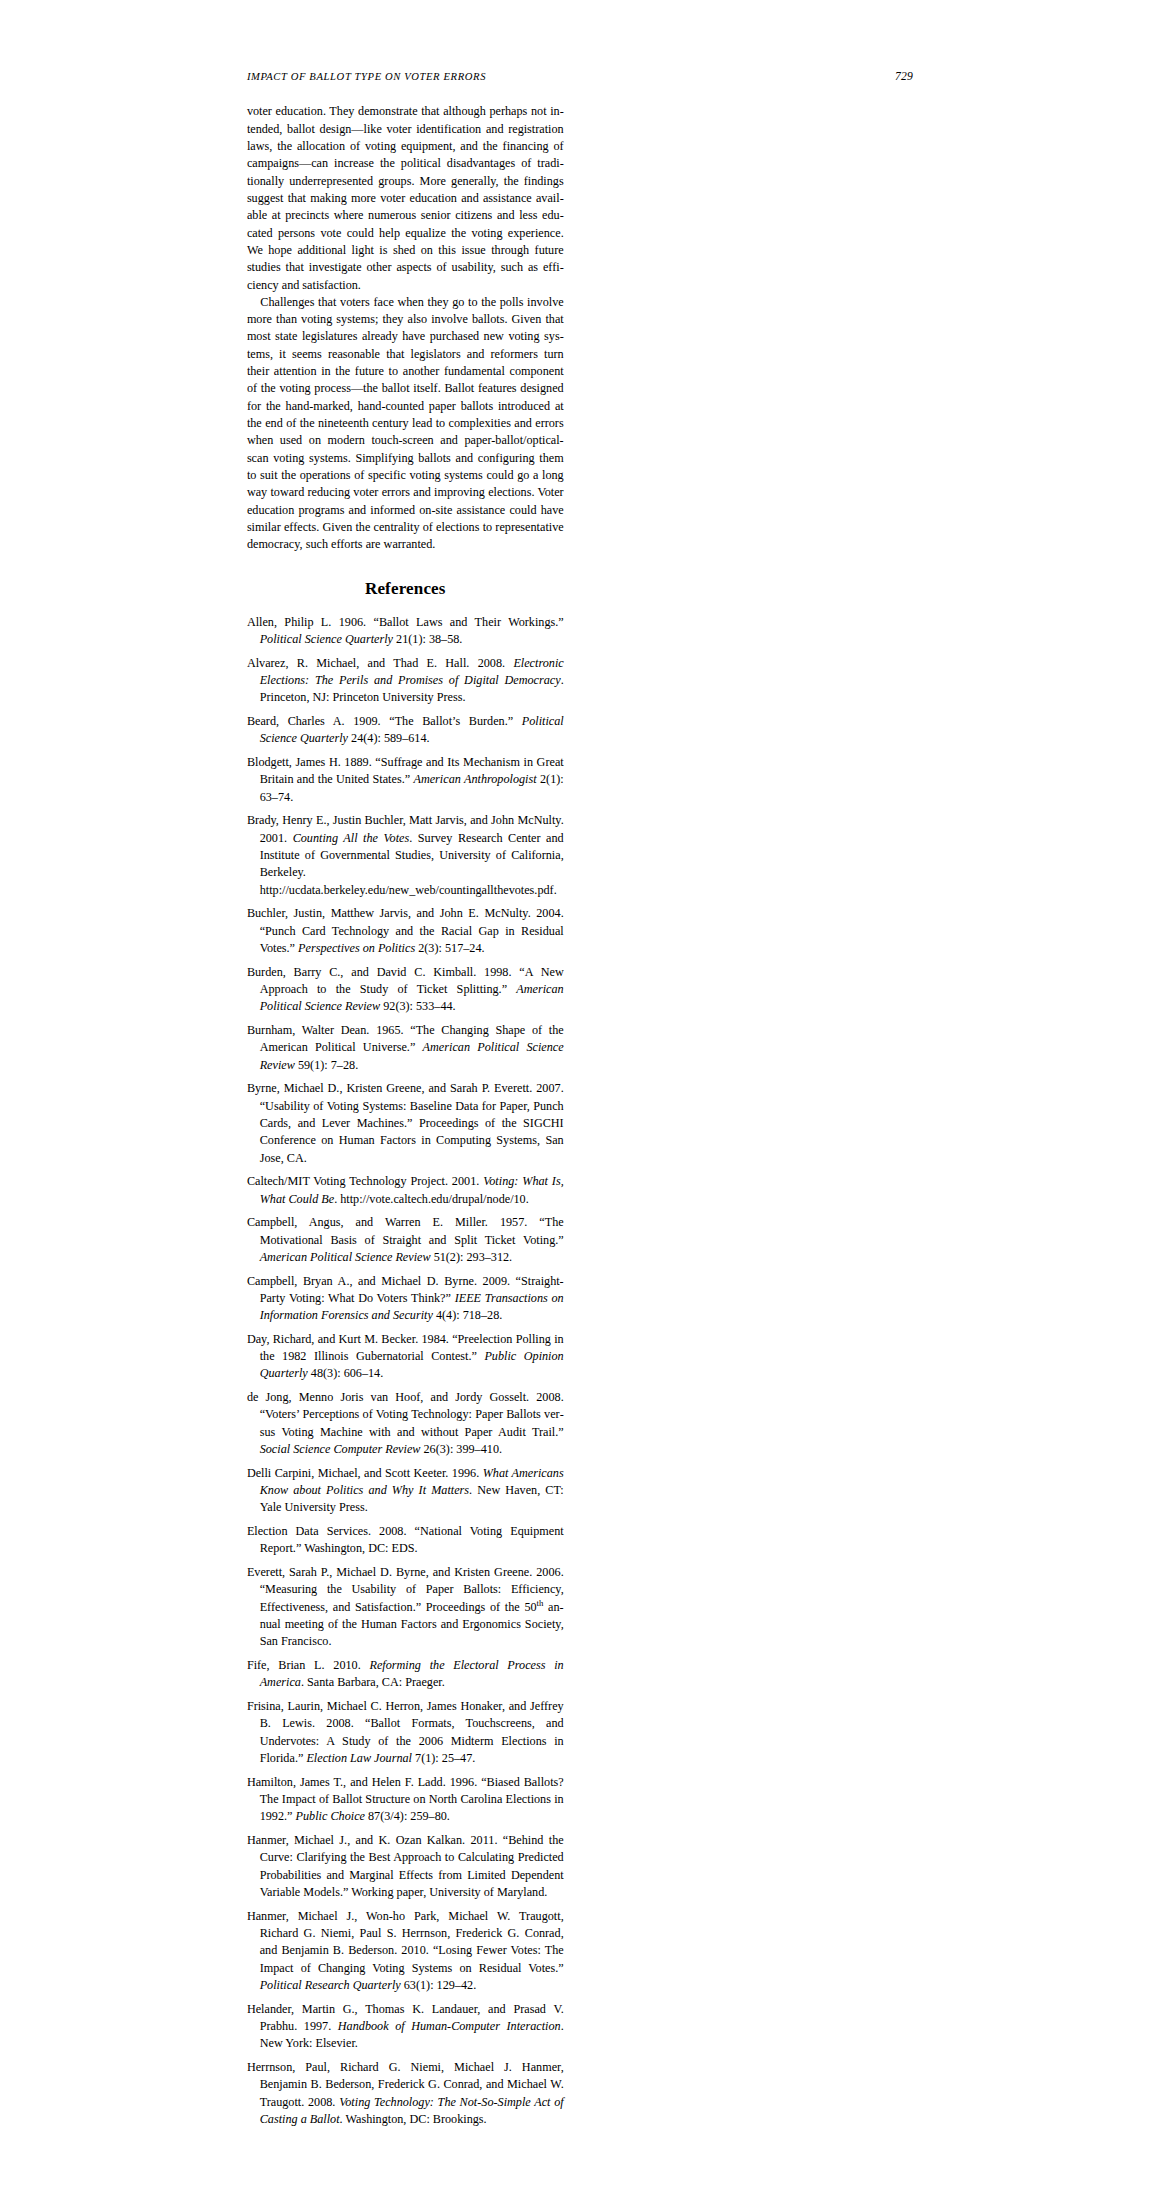Impact of Ballot Type on Voter Errors 729
voter education. They demonstrate that although perhaps not intended, ballot design—like voter identification and registration laws, the allocation of voting equipment, and the financing of campaigns—can increase the political disadvantages of traditionally underrepresented groups. More generally, the findings suggest that making more voter education and assistance available at precincts where numerous senior citizens and less educated persons vote could help equalize the voting experience. We hope additional light is shed on this issue through future studies that investigate other aspects of usability, such as efficiency and satisfaction.
Challenges that voters face when they go to the polls involve more than voting systems; they also involve ballots. Given that most state legislatures already have purchased new voting systems, it seems reasonable that legislators and reformers turn their attention in the future to another fundamental component of the voting process—the ballot itself. Ballot features designed for the hand-marked, hand-counted paper ballots introduced at the end of the nineteenth century lead to complexities and errors when used on modern touch-screen and paper-ballot/optical-scan voting systems. Simplifying ballots and configuring them to suit the operations of specific voting systems could go a long way toward reducing voter errors and improving elections. Voter education programs and informed on-site assistance could have similar effects. Given the centrality of elections to representative democracy, such efforts are warranted.
References
Allen, Philip L. 1906. “Ballot Laws and Their Workings.” Political Science Quarterly 21(1): 38–58.
Alvarez, R. Michael, and Thad E. Hall. 2008. Electronic Elections: The Perils and Promises of Digital Democracy. Princeton, NJ: Princeton University Press.
Beard, Charles A. 1909. “The Ballot’s Burden.” Political Science Quarterly 24(4): 589–614.
Blodgett, James H. 1889. “Suffrage and Its Mechanism in Great Britain and the United States.” American Anthropologist 2(1): 63–74.
Brady, Henry E., Justin Buchler, Matt Jarvis, and John McNulty. 2001. Counting All the Votes. Survey Research Center and Institute of Governmental Studies, University of California, Berkeley. http://ucdata.berkeley.edu/new_web/countingallthevotes.pdf.
Buchler, Justin, Matthew Jarvis, and John E. McNulty. 2004. “Punch Card Technology and the Racial Gap in Residual Votes.” Perspectives on Politics 2(3): 517–24.
Burden, Barry C., and David C. Kimball. 1998. “A New Approach to the Study of Ticket Splitting.” American Political Science Review 92(3): 533–44.
Burnham, Walter Dean. 1965. “The Changing Shape of the American Political Universe.” American Political Science Review 59(1): 7–28.
Byrne, Michael D., Kristen Greene, and Sarah P. Everett. 2007. “Usability of Voting Systems: Baseline Data for Paper, Punch Cards, and Lever Machines.” Proceedings of the SIGCHI Conference on Human Factors in Computing Systems, San Jose, CA.
Caltech/MIT Voting Technology Project. 2001. Voting: What Is, What Could Be. http://vote.caltech.edu/drupal/node/10.
Campbell, Angus, and Warren E. Miller. 1957. “The Motivational Basis of Straight and Split Ticket Voting.” American Political Science Review 51(2): 293–312.
Campbell, Bryan A., and Michael D. Byrne. 2009. “Straight-Party Voting: What Do Voters Think?” IEEE Transactions on Information Forensics and Security 4(4): 718–28.
Day, Richard, and Kurt M. Becker. 1984. “Preelection Polling in the 1982 Illinois Gubernatorial Contest.” Public Opinion Quarterly 48(3): 606–14.
de Jong, Menno Joris van Hoof, and Jordy Gosselt. 2008. “Voters’ Perceptions of Voting Technology: Paper Ballots versus Voting Machine with and without Paper Audit Trail.” Social Science Computer Review 26(3): 399–410.
Delli Carpini, Michael, and Scott Keeter. 1996. What Americans Know about Politics and Why It Matters. New Haven, CT: Yale University Press.
Election Data Services. 2008. “National Voting Equipment Report.” Washington, DC: EDS.
Everett, Sarah P., Michael D. Byrne, and Kristen Greene. 2006. “Measuring the Usability of Paper Ballots: Efficiency, Effectiveness, and Satisfaction.” Proceedings of the 50th annual meeting of the Human Factors and Ergonomics Society, San Francisco.
Fife, Brian L. 2010. Reforming the Electoral Process in America. Santa Barbara, CA: Praeger.
Frisina, Laurin, Michael C. Herron, James Honaker, and Jeffrey B. Lewis. 2008. “Ballot Formats, Touchscreens, and Undervotes: A Study of the 2006 Midterm Elections in Florida.” Election Law Journal 7(1): 25–47.
Hamilton, James T., and Helen F. Ladd. 1996. “Biased Ballots? The Impact of Ballot Structure on North Carolina Elections in 1992.” Public Choice 87(3/4): 259–80.
Hanmer, Michael J., and K. Ozan Kalkan. 2011. “Behind the Curve: Clarifying the Best Approach to Calculating Predicted Probabilities and Marginal Effects from Limited Dependent Variable Models.” Working paper, University of Maryland.
Hanmer, Michael J., Won-ho Park, Michael W. Traugott, Richard G. Niemi, Paul S. Herrnson, Frederick G. Conrad, and Benjamin B. Bederson. 2010. “Losing Fewer Votes: The Impact of Changing Voting Systems on Residual Votes.” Political Research Quarterly 63(1): 129–42.
Helander, Martin G., Thomas K. Landauer, and Prasad V. Prabhu. 1997. Handbook of Human-Computer Interaction. New York: Elsevier.
Herrnson, Paul, Richard G. Niemi, Michael J. Hanmer, Benjamin B. Bederson, Frederick G. Conrad, and Michael W. Traugott. 2008. Voting Technology: The Not-So-Simple Act of Casting a Ballot. Washington, DC: Brookings.